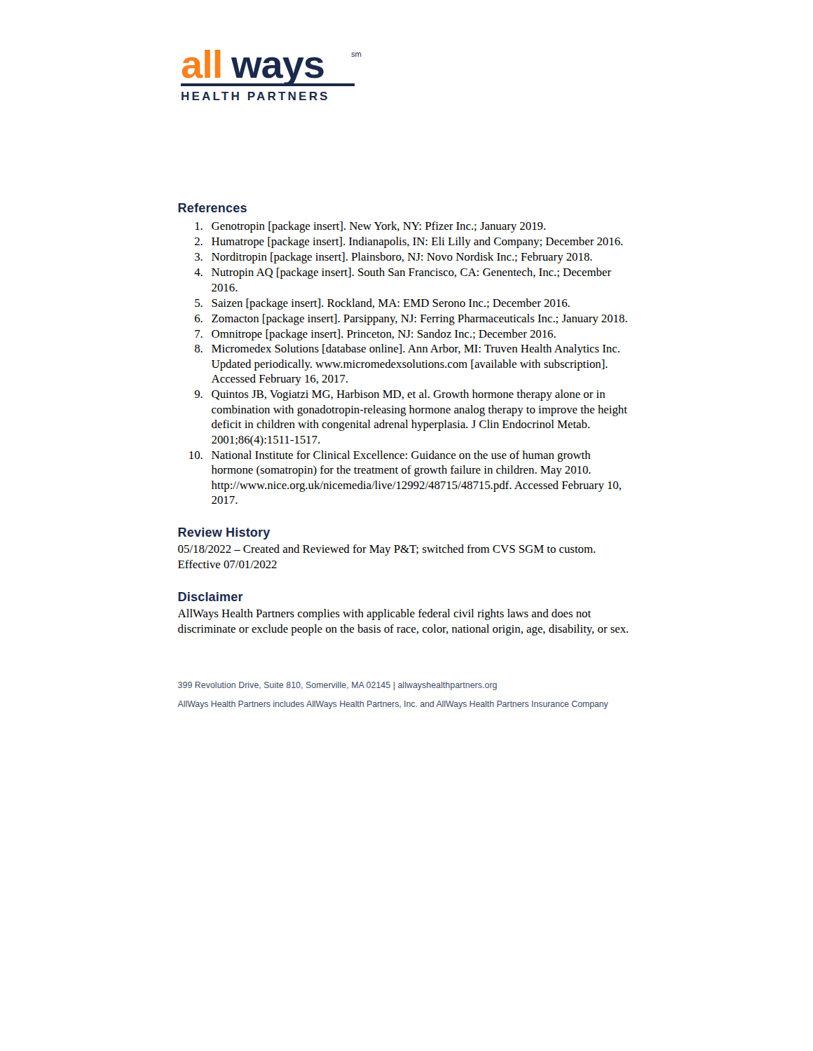all ways sm HEALTH PARTNERS
References
Genotropin [package insert]. New York, NY: Pfizer Inc.; January 2019.
Humatrope [package insert]. Indianapolis, IN: Eli Lilly and Company; December 2016.
Norditropin [package insert]. Plainsboro, NJ: Novo Nordisk Inc.; February 2018.
Nutropin AQ [package insert]. South San Francisco, CA: Genentech, Inc.; December 2016.
Saizen [package insert]. Rockland, MA: EMD Serono Inc.; December 2016.
Zomacton [package insert]. Parsippany, NJ: Ferring Pharmaceuticals Inc.; January 2018.
Omnitrope [package insert]. Princeton, NJ: Sandoz Inc.; December 2016.
Micromedex Solutions [database online]. Ann Arbor, MI: Truven Health Analytics Inc. Updated periodically. www.micromedexsolutions.com [available with subscription]. Accessed February 16, 2017.
Quintos JB, Vogiatzi MG, Harbison MD, et al. Growth hormone therapy alone or in combination with gonadotropin-releasing hormone analog therapy to improve the height deficit in children with congenital adrenal hyperplasia. J Clin Endocrinol Metab. 2001;86(4):1511-1517.
National Institute for Clinical Excellence: Guidance on the use of human growth hormone (somatropin) for the treatment of growth failure in children. May 2010. http://www.nice.org.uk/nicemedia/live/12992/48715/48715.pdf. Accessed February 10, 2017.
Review History
05/18/2022 – Created and Reviewed for May P&T; switched from CVS SGM to custom. Effective 07/01/2022
Disclaimer
AllWays Health Partners complies with applicable federal civil rights laws and does not discriminate or exclude people on the basis of race, color, national origin, age, disability, or sex.
399 Revolution Drive, Suite 810, Somerville, MA 02145 | allwayshealthpartners.org
AllWays Health Partners includes AllWays Health Partners, Inc. and AllWays Health Partners Insurance Company